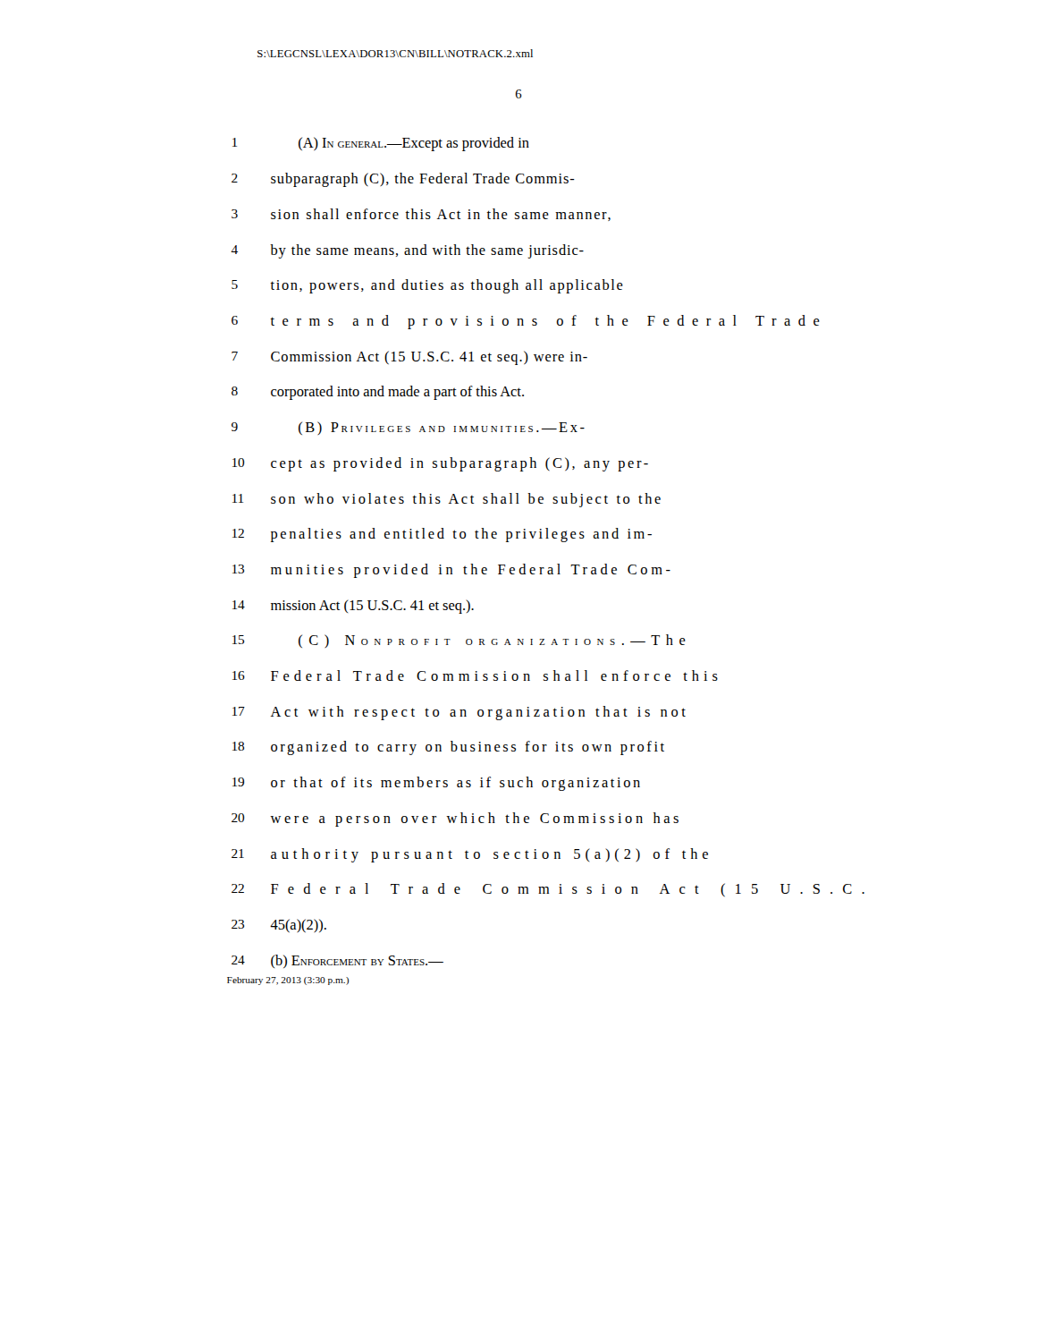S:\LEGCNSL\LEXA\DOR13\CN\BILL\NOTRACK.2.xml
6
| 1 | (A) In general. —Except as provided in |
| 2 | subparagraph (C), the Federal Trade Commis- |
| 3 | sion shall enforce this Act in the same manner, |
| 4 | by the same means, and with the same jurisdic- |
| 5 | tion, powers, and duties as though all applicable |
| 6 | terms and provisions of the Federal Trade |
| 7 | Commission Act (15 U.S.C. 41 et seq.) were in- |
| 8 | corporated into and made a part of this Act. |
| 9 | (B) Privileges and immunities. —Ex- |
| 10 | cept as provided in subparagraph (C), any per- |
| 11 | son who violates this Act shall be subject to the |
| 12 | penalties and entitled to the privileges and im- |
| 13 | munities provided in the Federal Trade Com- |
| 14 | mission Act (15 U.S.C. 41 et seq.). |
| 15 | (C) Nonprofit organizations. —The |
| 16 | Federal Trade Commission shall enforce this |
| 17 | Act with respect to an organization that is not |
| 18 | organized to carry on business for its own profit |
| 19 | or that of its members as if such organization |
| 20 | were a person over which the Commission has |
| 21 | authority pursuant to section 5(a)(2) of the |
| 22 | Federal Trade Commission Act (15 U.S.C. |
| 23 | 45(a)(2)). |
| 24 | (b) Enforcement by States. — |
February 27, 2013 (3:30 p.m.)